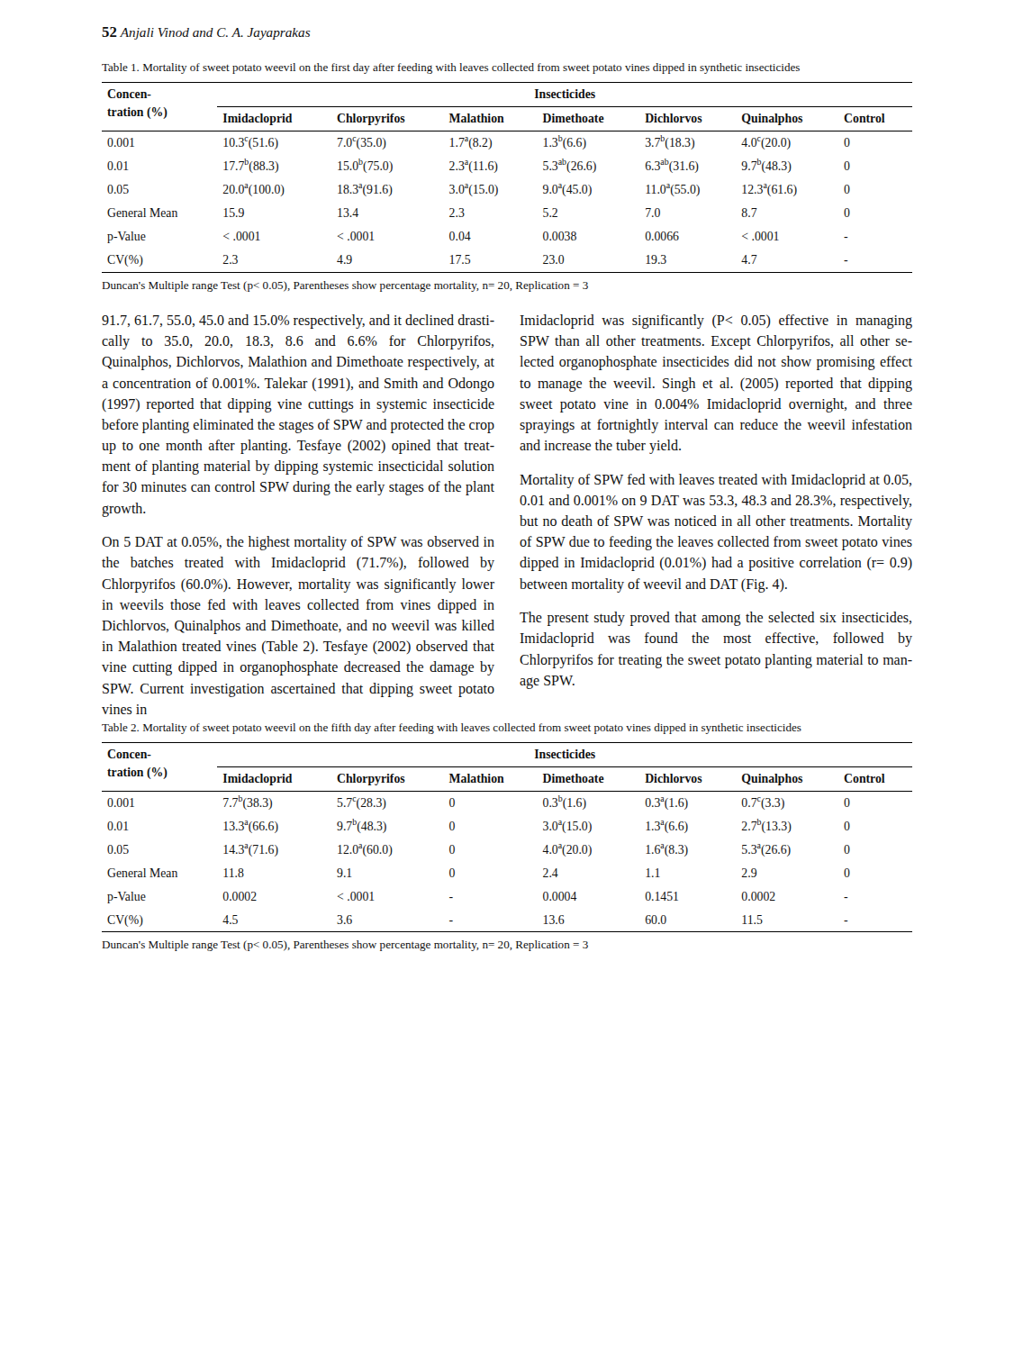52 Anjali Vinod and C. A. Jayaprakas
Table 1. Mortality of sweet potato weevil on the first day after feeding with leaves collected from sweet potato vines dipped in synthetic insecticides
| Concen- tration (%) | Insecticides |
| --- | --- |
| Imidacloprid | Chlorpyrifos | Malathion | Dimethoate | Dichlorvos | Quinalphos | Control |
| 0.001 | 10.3 c (51.6) | 7.0 c (35.0) | 1.7 a (8.2) | 1.3 b (6.6) | 3.7 b (18.3) | 4.0 c (20.0) | 0 |
| 0.01 | 17.7 b (88.3) | 15.0 b (75.0) | 2.3 a (11.6) | 5.3 ab (26.6) | 6.3 ab (31.6) | 9.7 b (48.3) | 0 |
| 0.05 | 20.0 a (100.0) | 18.3 a (91.6) | 3.0 a (15.0) | 9.0 a (45.0) | 11.0 a (55.0) | 12.3 a (61.6) | 0 |
| General Mean | 15.9 | 13.4 | 2.3 | 5.2 | 7.0 | 8.7 | 0 |
| p-Value | < .0001 | < .0001 | 0.04 | 0.0038 | 0.0066 | < .0001 | - |
| CV(%) | 2.3 | 4.9 | 17.5 | 23.0 | 19.3 | 4.7 | - |
Duncan's Multiple range Test (p< 0.05), Parentheses show percentage mortality, n= 20, Replication = 3
91.7, 61.7, 55.0, 45.0 and 15.0% respectively, and it declined drastically to 35.0, 20.0, 18.3, 8.6 and 6.6% for Chlorpyrifos, Quinalphos, Dichlorvos, Malathion and Dimethoate respectively, at a concentration of 0.001%. Talekar (1991), and Smith and Odongo (1997) reported that dipping vine cuttings in systemic insecticide before planting eliminated the stages of SPW and protected the crop up to one month after planting. Tesfaye (2002) opined that treatment of planting material by dipping systemic insecticidal solution for 30 minutes can control SPW during the early stages of the plant growth.
On 5 DAT at 0.05%, the highest mortality of SPW was observed in the batches treated with Imidacloprid (71.7%), followed by Chlorpyrifos (60.0%). However, mortality was significantly lower in weevils those fed with leaves collected from vines dipped in Dichlorvos, Quinalphos and Dimethoate, and no weevil was killed in Malathion treated vines (Table 2). Tesfaye (2002) observed that vine cutting dipped in organophosphate decreased the damage by SPW. Current investigation ascertained that dipping sweet potato vines in
Imidacloprid was significantly (P< 0.05) effective in managing SPW than all other treatments. Except Chlorpyrifos, all other selected organophosphate insecticides did not show promising effect to manage the weevil. Singh et al. (2005) reported that dipping sweet potato vine in 0.004% Imidacloprid overnight, and three sprayings at fortnightly interval can reduce the weevil infestation and increase the tuber yield.
Mortality of SPW fed with leaves treated with Imidacloprid at 0.05, 0.01 and 0.001% on 9 DAT was 53.3, 48.3 and 28.3%, respectively, but no death of SPW was noticed in all other treatments. Mortality of SPW due to feeding the leaves collected from sweet potato vines dipped in Imidacloprid (0.01%) had a positive correlation (r= 0.9) between mortality of weevil and DAT (Fig. 4).
The present study proved that among the selected six insecticides, Imidacloprid was found the most effective, followed by Chlorpyrifos for treating the sweet potato planting material to manage SPW.
Table 2. Mortality of sweet potato weevil on the fifth day after feeding with leaves collected from sweet potato vines dipped in synthetic insecticides
| Concen- tration (%) | Insecticides |
| --- | --- |
| Imidacloprid | Chlorpyrifos | Malathion | Dimethoate | Dichlorvos | Quinalphos | Control |
| 0.001 | 7.7 b (38.3) | 5.7 c (28.3) | 0 | 0.3 b (1.6) | 0.3 a (1.6) | 0.7 c (3.3) | 0 |
| 0.01 | 13.3 a (66.6) | 9.7 b (48.3) | 0 | 3.0 a (15.0) | 1.3 a (6.6) | 2.7 b (13.3) | 0 |
| 0.05 | 14.3 a (71.6) | 12.0 a (60.0) | 0 | 4.0 a (20.0) | 1.6 a (8.3) | 5.3 a (26.6) | 0 |
| General Mean | 11.8 | 9.1 | 0 | 2.4 | 1.1 | 2.9 | 0 |
| p-Value | 0.0002 | < .0001 | - | 0.0004 | 0.1451 | 0.0002 | - |
| CV(%) | 4.5 | 3.6 | - | 13.6 | 60.0 | 11.5 | - |
Duncan's Multiple range Test (p< 0.05), Parentheses show percentage mortality, n= 20, Replication = 3